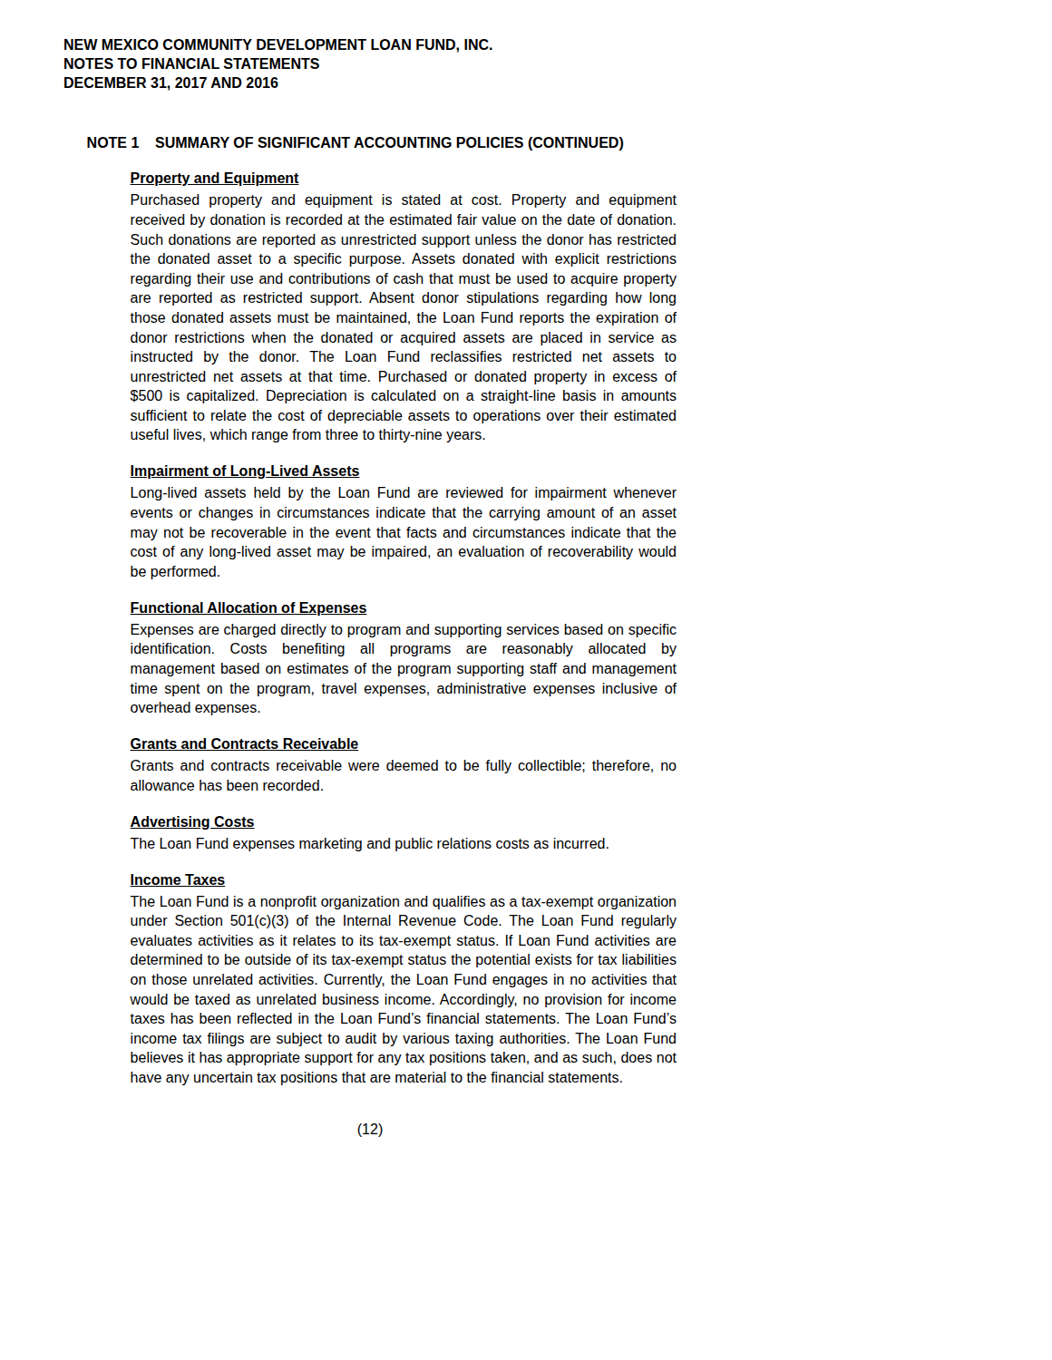NEW MEXICO COMMUNITY DEVELOPMENT LOAN FUND, INC.
NOTES TO FINANCIAL STATEMENTS
DECEMBER 31, 2017 AND 2016
NOTE 1 SUMMARY OF SIGNIFICANT ACCOUNTING POLICIES (CONTINUED)
Property and Equipment
Purchased property and equipment is stated at cost. Property and equipment received by donation is recorded at the estimated fair value on the date of donation. Such donations are reported as unrestricted support unless the donor has restricted the donated asset to a specific purpose. Assets donated with explicit restrictions regarding their use and contributions of cash that must be used to acquire property are reported as restricted support. Absent donor stipulations regarding how long those donated assets must be maintained, the Loan Fund reports the expiration of donor restrictions when the donated or acquired assets are placed in service as instructed by the donor. The Loan Fund reclassifies restricted net assets to unrestricted net assets at that time. Purchased or donated property in excess of $500 is capitalized. Depreciation is calculated on a straight-line basis in amounts sufficient to relate the cost of depreciable assets to operations over their estimated useful lives, which range from three to thirty-nine years.
Impairment of Long-Lived Assets
Long-lived assets held by the Loan Fund are reviewed for impairment whenever events or changes in circumstances indicate that the carrying amount of an asset may not be recoverable in the event that facts and circumstances indicate that the cost of any long-lived asset may be impaired, an evaluation of recoverability would be performed.
Functional Allocation of Expenses
Expenses are charged directly to program and supporting services based on specific identification. Costs benefiting all programs are reasonably allocated by management based on estimates of the program supporting staff and management time spent on the program, travel expenses, administrative expenses inclusive of overhead expenses.
Grants and Contracts Receivable
Grants and contracts receivable were deemed to be fully collectible; therefore, no allowance has been recorded.
Advertising Costs
The Loan Fund expenses marketing and public relations costs as incurred.
Income Taxes
The Loan Fund is a nonprofit organization and qualifies as a tax-exempt organization under Section 501(c)(3) of the Internal Revenue Code. The Loan Fund regularly evaluates activities as it relates to its tax-exempt status. If Loan Fund activities are determined to be outside of its tax-exempt status the potential exists for tax liabilities on those unrelated activities. Currently, the Loan Fund engages in no activities that would be taxed as unrelated business income. Accordingly, no provision for income taxes has been reflected in the Loan Fund’s financial statements. The Loan Fund’s income tax filings are subject to audit by various taxing authorities. The Loan Fund believes it has appropriate support for any tax positions taken, and as such, does not have any uncertain tax positions that are material to the financial statements.
(12)